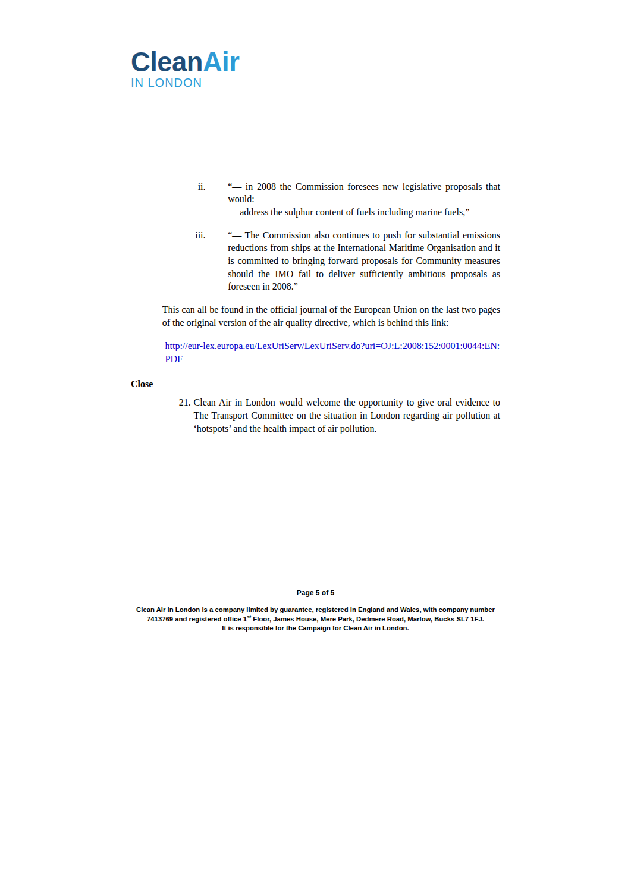Clean Air
IN LONDON
“— in 2008 the Commission foresees new legislative proposals that would:
— address the sulphur content of fuels including marine fuels,”
“— The Commission also continues to push for substantial emissions reductions from ships at the International Maritime Organisation and it is committed to bringing forward proposals for Community measures should the IMO fail to deliver sufficiently ambitious proposals as foreseen in 2008.”
This can all be found in the official journal of the European Union on the last two pages of the original version of the air quality directive, which is behind this link:
http://eur-lex.europa.eu/LexUriServ/LexUriServ.do?uri=OJ:L:2008:152:0001:0044:EN:PDF
Close
Clean Air in London would welcome the opportunity to give oral evidence to The Transport Committee on the situation in London regarding air pollution at ‘hotspots’ and the health impact of air pollution.
Page 5 of 5
Clean Air in London is a company limited by guarantee, registered in England and Wales, with company number 7413769 and registered office 1st Floor, James House, Mere Park, Dedmere Road, Marlow, Bucks SL7 1FJ.
It is responsible for the Campaign for Clean Air in London.